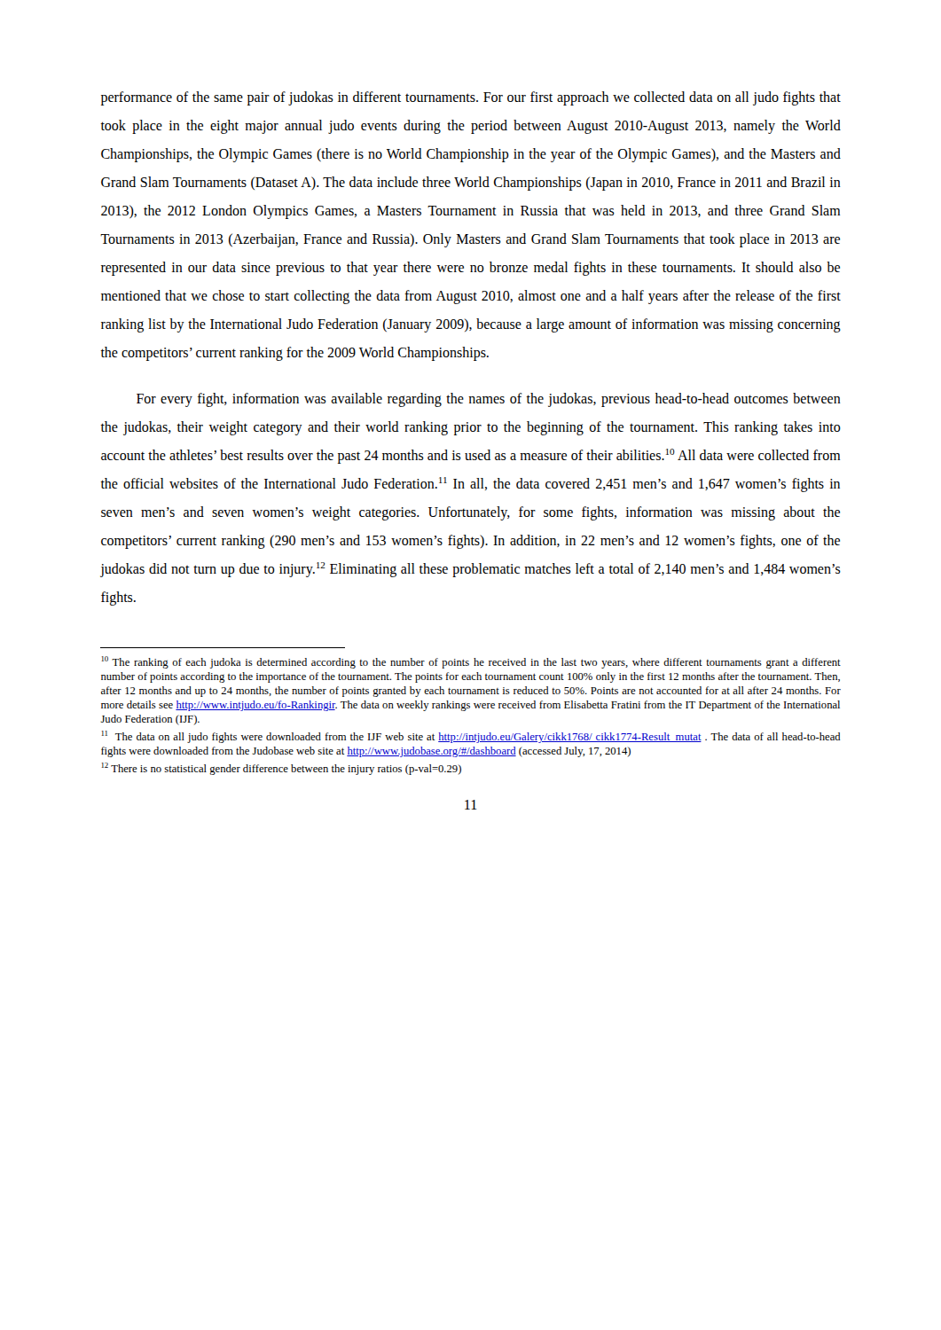performance of the same pair of judokas in different tournaments. For our first approach we collected data on all judo fights that took place in the eight major annual judo events during the period between August 2010-August 2013, namely the World Championships, the Olympic Games (there is no World Championship in the year of the Olympic Games), and the Masters and Grand Slam Tournaments (Dataset A). The data include three World Championships (Japan in 2010, France in 2011 and Brazil in 2013), the 2012 London Olympics Games, a Masters Tournament in Russia that was held in 2013, and three Grand Slam Tournaments in 2013 (Azerbaijan, France and Russia). Only Masters and Grand Slam Tournaments that took place in 2013 are represented in our data since previous to that year there were no bronze medal fights in these tournaments. It should also be mentioned that we chose to start collecting the data from August 2010, almost one and a half years after the release of the first ranking list by the International Judo Federation (January 2009), because a large amount of information was missing concerning the competitors’ current ranking for the 2009 World Championships.
For every fight, information was available regarding the names of the judokas, previous head-to-head outcomes between the judokas, their weight category and their world ranking prior to the beginning of the tournament. This ranking takes into account the athletes’ best results over the past 24 months and is used as a measure of their abilities.10 All data were collected from the official websites of the International Judo Federation.11 In all, the data covered 2,451 men’s and 1,647 women’s fights in seven men’s and seven women’s weight categories. Unfortunately, for some fights, information was missing about the competitors’ current ranking (290 men’s and 153 women’s fights). In addition, in 22 men’s and 12 women’s fights, one of the judokas did not turn up due to injury.12 Eliminating all these problematic matches left a total of 2,140 men’s and 1,484 women’s fights.
10 The ranking of each judoka is determined according to the number of points he received in the last two years, where different tournaments grant a different number of points according to the importance of the tournament. The points for each tournament count 100% only in the first 12 months after the tournament. Then, after 12 months and up to 24 months, the number of points granted by each tournament is reduced to 50%. Points are not accounted for at all after 24 months. For more details see http://www.intjudo.eu/fo-Rankingir. The data on weekly rankings were received from Elisabetta Fratini from the IT Department of the International Judo Federation (IJF).
11 The data on all judo fights were downloaded from the IJF web site at http://intjudo.eu/Galery/cikk1768/ cikk1774-Result_mutat . The data of all head-to-head fights were downloaded from the Judobase web site at http://www.judobase.org/#/dashboard (accessed July, 17, 2014)
12 There is no statistical gender difference between the injury ratios (p-val=0.29)
11